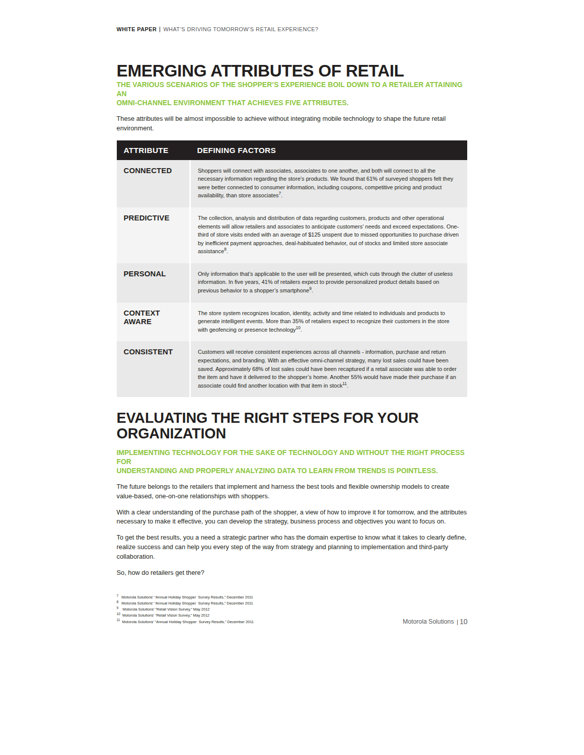WHITE PAPER WHAT’S DRIVING TOMORROW’S RETAIL EXPERIENCE?
EMERGING ATTRIBUTES OF RETAIL
THE VARIOUS SCENARIOS OF THE SHOPPER’S EXPERIENCE BOIL DOWN TO A RETAILER ATTAINING AN
OMNI-CHANNEL ENVIRONMENT THAT ACHIEVES FIVE ATTRIBUTES.
These attributes will be almost impossible to achieve without integrating mobile technology to shape the future retail environment.
| ATTRIBUTE | DEFINING FACTORS |
| --- | --- |
| CONNECTED | Shoppers will connect with associates, associates to one another, and both will connect to all the necessary information regarding the store’s products. We found that 61% of surveyed shoppers felt they were better connected to consumer information, including coupons, competitive pricing and product availability, than store associates 7 . |
| PREDICTIVE | The collection, analysis and distribution of data regarding customers, products and other operational elements will allow retailers and associates to anticipate customers’ needs and exceed expectations. One-third of store visits ended with an average of $125 unspent due to missed opportunities to purchase driven by inefficient payment approaches, deal-habituated behavior, out of stocks and limited store associate assistance 8 . |
| PERSONAL | Only information that’s applicable to the user will be presented, which cuts through the clutter of useless information. In five years, 41% of retailers expect to provide personalized product details based on previous behavior to a shopper’s smartphone 9 . |
| CONTEXT AWARE | The store system recognizes location, identity, activity and time related to individuals and products to generate intelligent events. More than 35% of retailers expect to recognize their customers in the store with geofencing or presence technology 10 . |
| CONSISTENT | Customers will receive consistent experiences across all channels - information, purchase and return expectations, and branding. With an effective omni-channel strategy, many lost sales could have been saved. Approximately 68% of lost sales could have been recaptured if a retail associate was able to order the item and have it delivered to the shopper’s home. Another 55% would have made their purchase if an associate could find another location with that item in stock 11 . |
EVALUATING THE RIGHT STEPS FOR YOUR ORGANIZATION
IMPLEMENTING TECHNOLOGY FOR THE SAKE OF TECHNOLOGY AND WITHOUT THE RIGHT PROCESS FOR
UNDERSTANDING AND PROPERLY ANALYZING DATA TO LEARN FROM TRENDS IS POINTLESS.
The future belongs to the retailers that implement and harness the best tools and flexible ownership models to create value-based, one-on-one relationships with shoppers.
With a clear understanding of the purchase path of the shopper, a view of how to improve it for tomorrow, and the attributes necessary to make it effective, you can develop the strategy, business process and objectives you want to focus on.
To get the best results, you a need a strategic partner who has the domain expertise to know what it takes to clearly define, realize success and can help you every step of the way from strategy and planning to implementation and third-party collaboration.
So, how do retailers get there?
7 Motorola Solutions’ “Annual Holiday Shopper Survey Results,” December 2011
8 Motorola Solutions’ “Annual Holiday Shopper Survey Results,” December 2011
9 Motorola Solutions’ “Retail Vision Survey,” May 2012
10 Motorola Solutions’ “Retail Vision Survey,” May 2012
11 Motorola Solutions’ “Annual Holiday Shopper Survey Results,” December 2011
Motorola Solutions 10